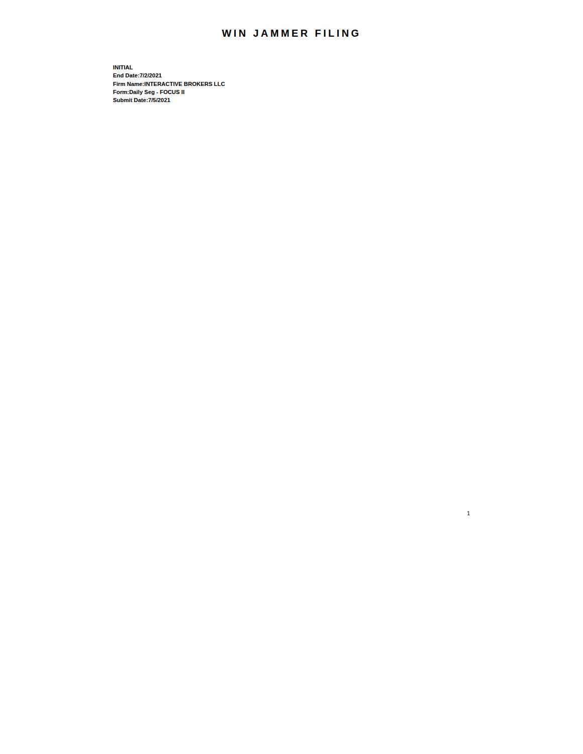WIN JAMMER FILING
INITIAL
End Date:7/2/2021
Firm Name:INTERACTIVE BROKERS LLC
Form:Daily Seg - FOCUS II
Submit Date:7/5/2021
1